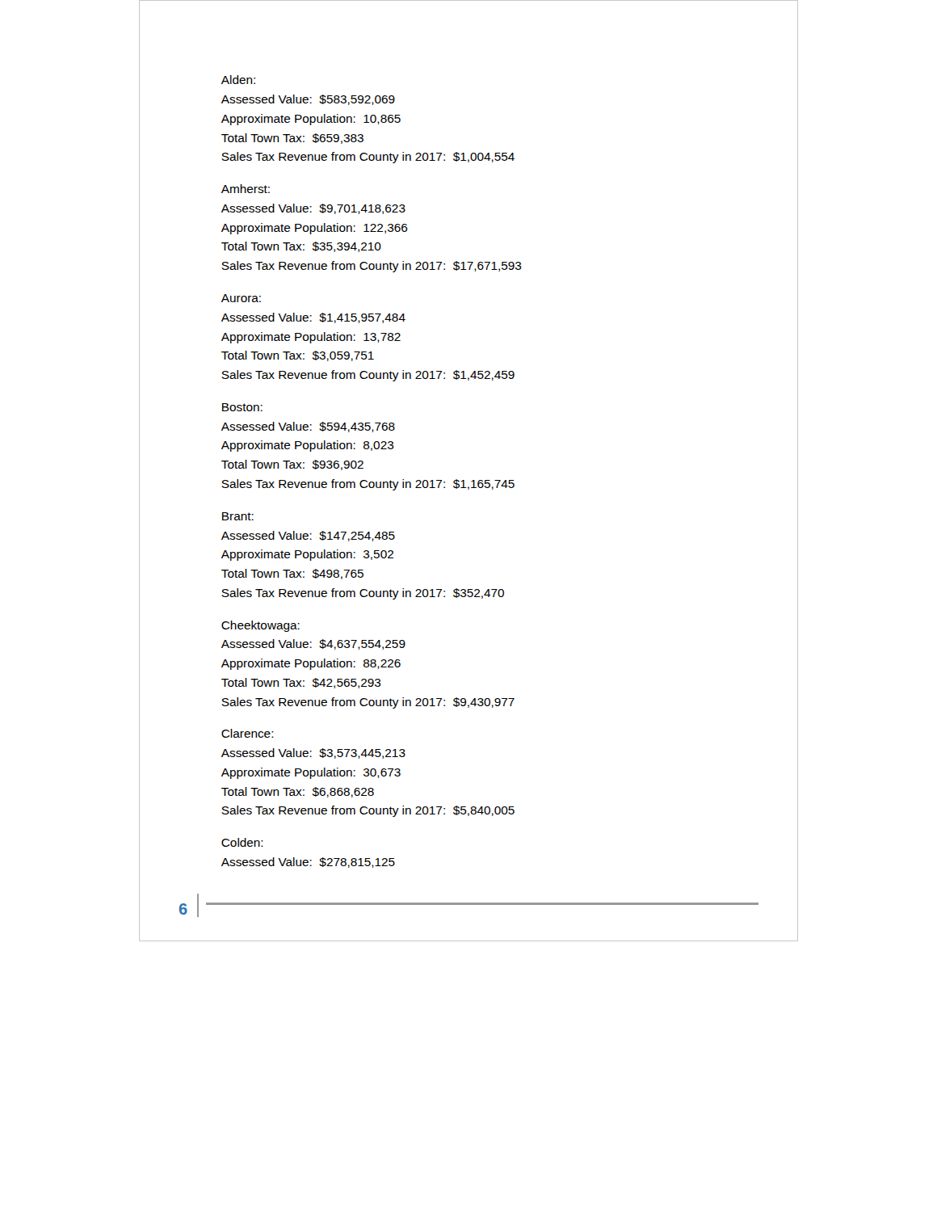Alden:
Assessed Value: $583,592,069
Approximate Population: 10,865
Total Town Tax: $659,383
Sales Tax Revenue from County in 2017: $1,004,554
Amherst:
Assessed Value: $9,701,418,623
Approximate Population: 122,366
Total Town Tax: $35,394,210
Sales Tax Revenue from County in 2017: $17,671,593
Aurora:
Assessed Value: $1,415,957,484
Approximate Population: 13,782
Total Town Tax: $3,059,751
Sales Tax Revenue from County in 2017: $1,452,459
Boston:
Assessed Value: $594,435,768
Approximate Population: 8,023
Total Town Tax: $936,902
Sales Tax Revenue from County in 2017: $1,165,745
Brant:
Assessed Value: $147,254,485
Approximate Population: 3,502
Total Town Tax: $498,765
Sales Tax Revenue from County in 2017: $352,470
Cheektowaga:
Assessed Value: $4,637,554,259
Approximate Population: 88,226
Total Town Tax: $42,565,293
Sales Tax Revenue from County in 2017: $9,430,977
Clarence:
Assessed Value: $3,573,445,213
Approximate Population: 30,673
Total Town Tax: $6,868,628
Sales Tax Revenue from County in 2017: $5,840,005
Colden:
Assessed Value: $278,815,125
6